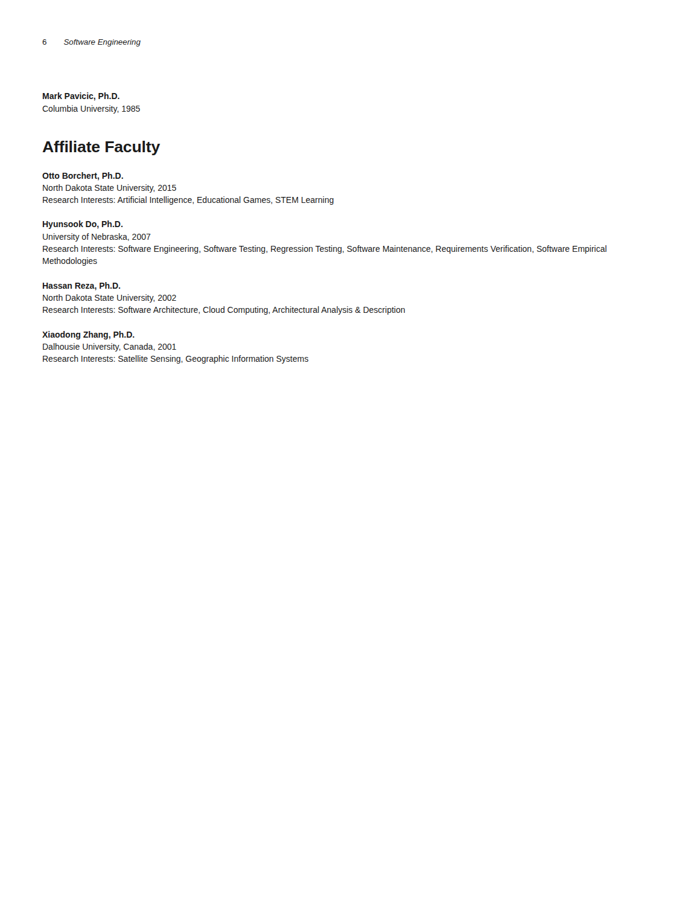6 Software Engineering
Mark Pavicic, Ph.D.
Columbia University, 1985
Affiliate Faculty
Otto Borchert, Ph.D.
North Dakota State University, 2015
Research Interests: Artificial Intelligence, Educational Games, STEM Learning
Hyunsook Do, Ph.D.
University of Nebraska, 2007
Research Interests: Software Engineering, Software Testing, Regression Testing, Software Maintenance, Requirements Verification, Software Empirical Methodologies
Hassan Reza, Ph.D.
North Dakota State University, 2002
Research Interests: Software Architecture, Cloud Computing, Architectural Analysis & Description
Xiaodong Zhang, Ph.D.
Dalhousie University, Canada, 2001
Research Interests: Satellite Sensing, Geographic Information Systems